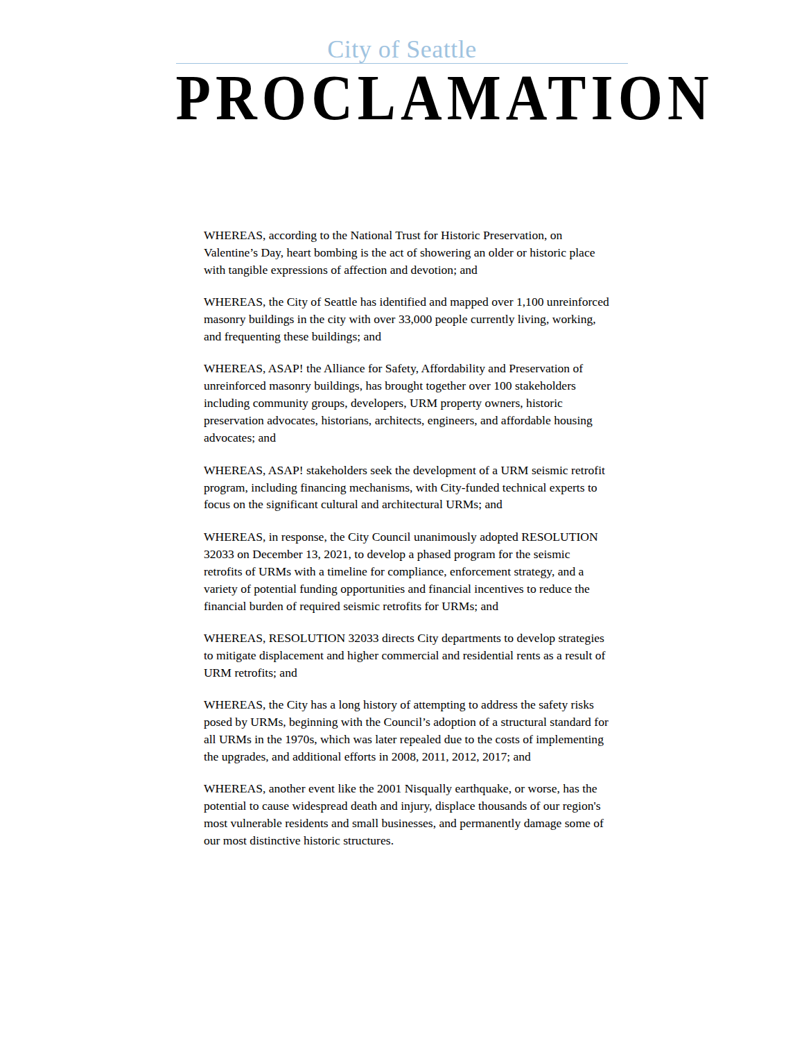City of Seattle
PROCLAMATION
WHEREAS, according to the National Trust for Historic Preservation, on Valentine’s Day, heart bombing is the act of showering an older or historic place with tangible expressions of affection and devotion; and
WHEREAS, the City of Seattle has identified and mapped over 1,100 unreinforced masonry buildings in the city with over 33,000 people currently living, working, and frequenting these buildings; and
WHEREAS, ASAP! the Alliance for Safety, Affordability and Preservation of unreinforced masonry buildings, has brought together over 100 stakeholders including community groups, developers, URM property owners, historic preservation advocates, historians, architects, engineers, and affordable housing advocates; and
WHEREAS, ASAP! stakeholders seek the development of a URM seismic retrofit program, including financing mechanisms, with City-funded technical experts to focus on the significant cultural and architectural URMs; and
WHEREAS, in response, the City Council unanimously adopted RESOLUTION 32033 on December 13, 2021, to develop a phased program for the seismic retrofits of URMs with a timeline for compliance, enforcement strategy, and a variety of potential funding opportunities and financial incentives to reduce the financial burden of required seismic retrofits for URMs; and
WHEREAS, RESOLUTION 32033 directs City departments to develop strategies to mitigate displacement and higher commercial and residential rents as a result of URM retrofits; and
WHEREAS, the City has a long history of attempting to address the safety risks posed by URMs, beginning with the Council’s adoption of a structural standard for all URMs in the 1970s, which was later repealed due to the costs of implementing the upgrades, and additional efforts in 2008, 2011, 2012, 2017; and
WHEREAS, another event like the 2001 Nisqually earthquake, or worse, has the potential to cause widespread death and injury, displace thousands of our region's most vulnerable residents and small businesses, and permanently damage some of our most distinctive historic structures.